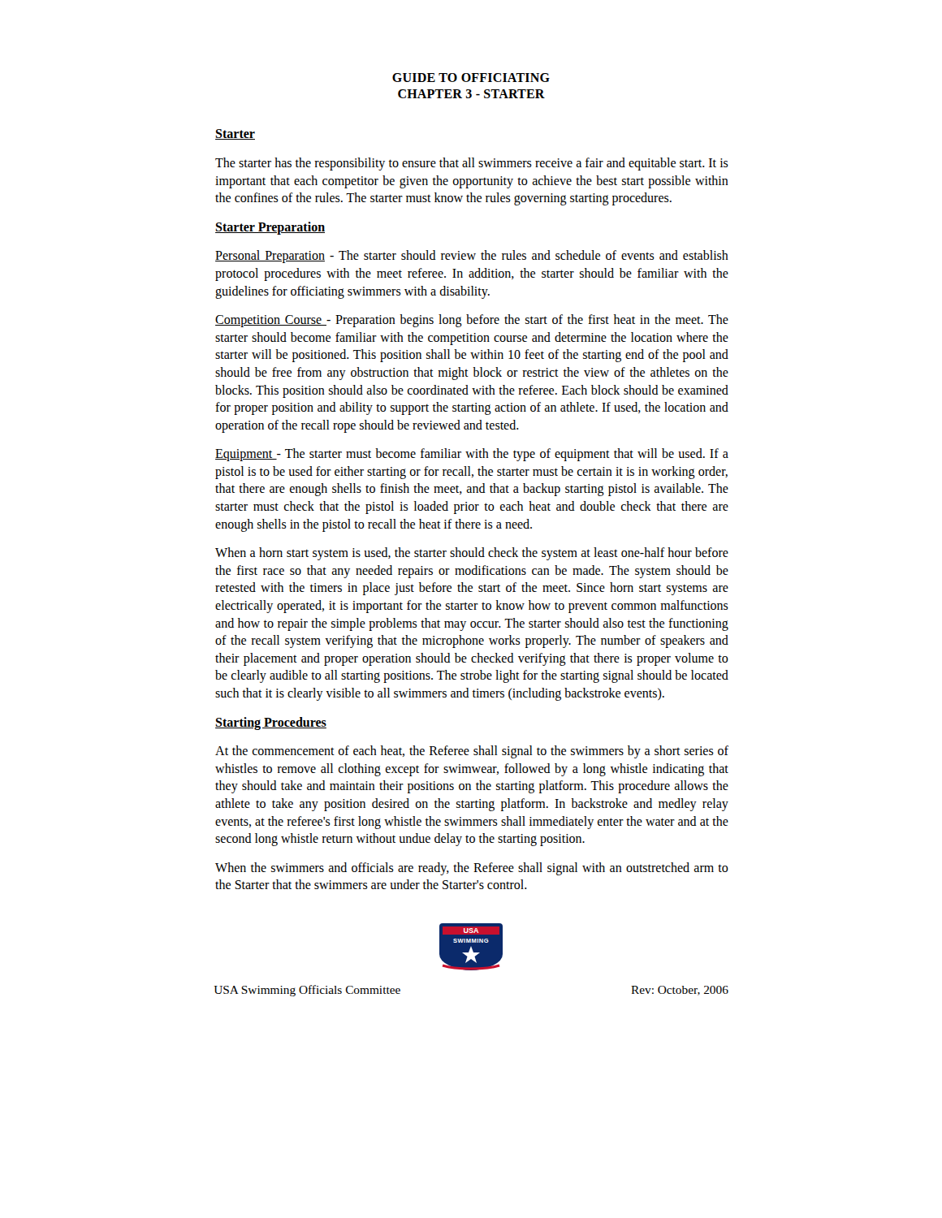GUIDE TO OFFICIATING
CHAPTER 3 - STARTER
Starter
The starter has the responsibility to ensure that all swimmers receive a fair and equitable start. It is important that each competitor be given the opportunity to achieve the best start possible within the confines of the rules. The starter must know the rules governing starting procedures.
Starter Preparation
Personal Preparation - The starter should review the rules and schedule of events and establish protocol procedures with the meet referee. In addition, the starter should be familiar with the guidelines for officiating swimmers with a disability.
Competition Course - Preparation begins long before the start of the first heat in the meet. The starter should become familiar with the competition course and determine the location where the starter will be positioned. This position shall be within 10 feet of the starting end of the pool and should be free from any obstruction that might block or restrict the view of the athletes on the blocks. This position should also be coordinated with the referee. Each block should be examined for proper position and ability to support the starting action of an athlete. If used, the location and operation of the recall rope should be reviewed and tested.
Equipment - The starter must become familiar with the type of equipment that will be used. If a pistol is to be used for either starting or for recall, the starter must be certain it is in working order, that there are enough shells to finish the meet, and that a backup starting pistol is available. The starter must check that the pistol is loaded prior to each heat and double check that there are enough shells in the pistol to recall the heat if there is a need.
When a horn start system is used, the starter should check the system at least one-half hour before the first race so that any needed repairs or modifications can be made. The system should be retested with the timers in place just before the start of the meet. Since horn start systems are electrically operated, it is important for the starter to know how to prevent common malfunctions and how to repair the simple problems that may occur. The starter should also test the functioning of the recall system verifying that the microphone works properly. The number of speakers and their placement and proper operation should be checked verifying that there is proper volume to be clearly audible to all starting positions. The strobe light for the starting signal should be located such that it is clearly visible to all swimmers and timers (including backstroke events).
Starting Procedures
At the commencement of each heat, the Referee shall signal to the swimmers by a short series of whistles to remove all clothing except for swimwear, followed by a long whistle indicating that they should take and maintain their positions on the starting platform. This procedure allows the athlete to take any position desired on the starting platform. In backstroke and medley relay events, at the referee's first long whistle the swimmers shall immediately enter the water and at the second long whistle return without undue delay to the starting position.
When the swimmers and officials are ready, the Referee shall signal with an outstretched arm to the Starter that the swimmers are under the Starter's control.
USA SWIMMING
USA Swimming Officials Committee Rev: October, 2006